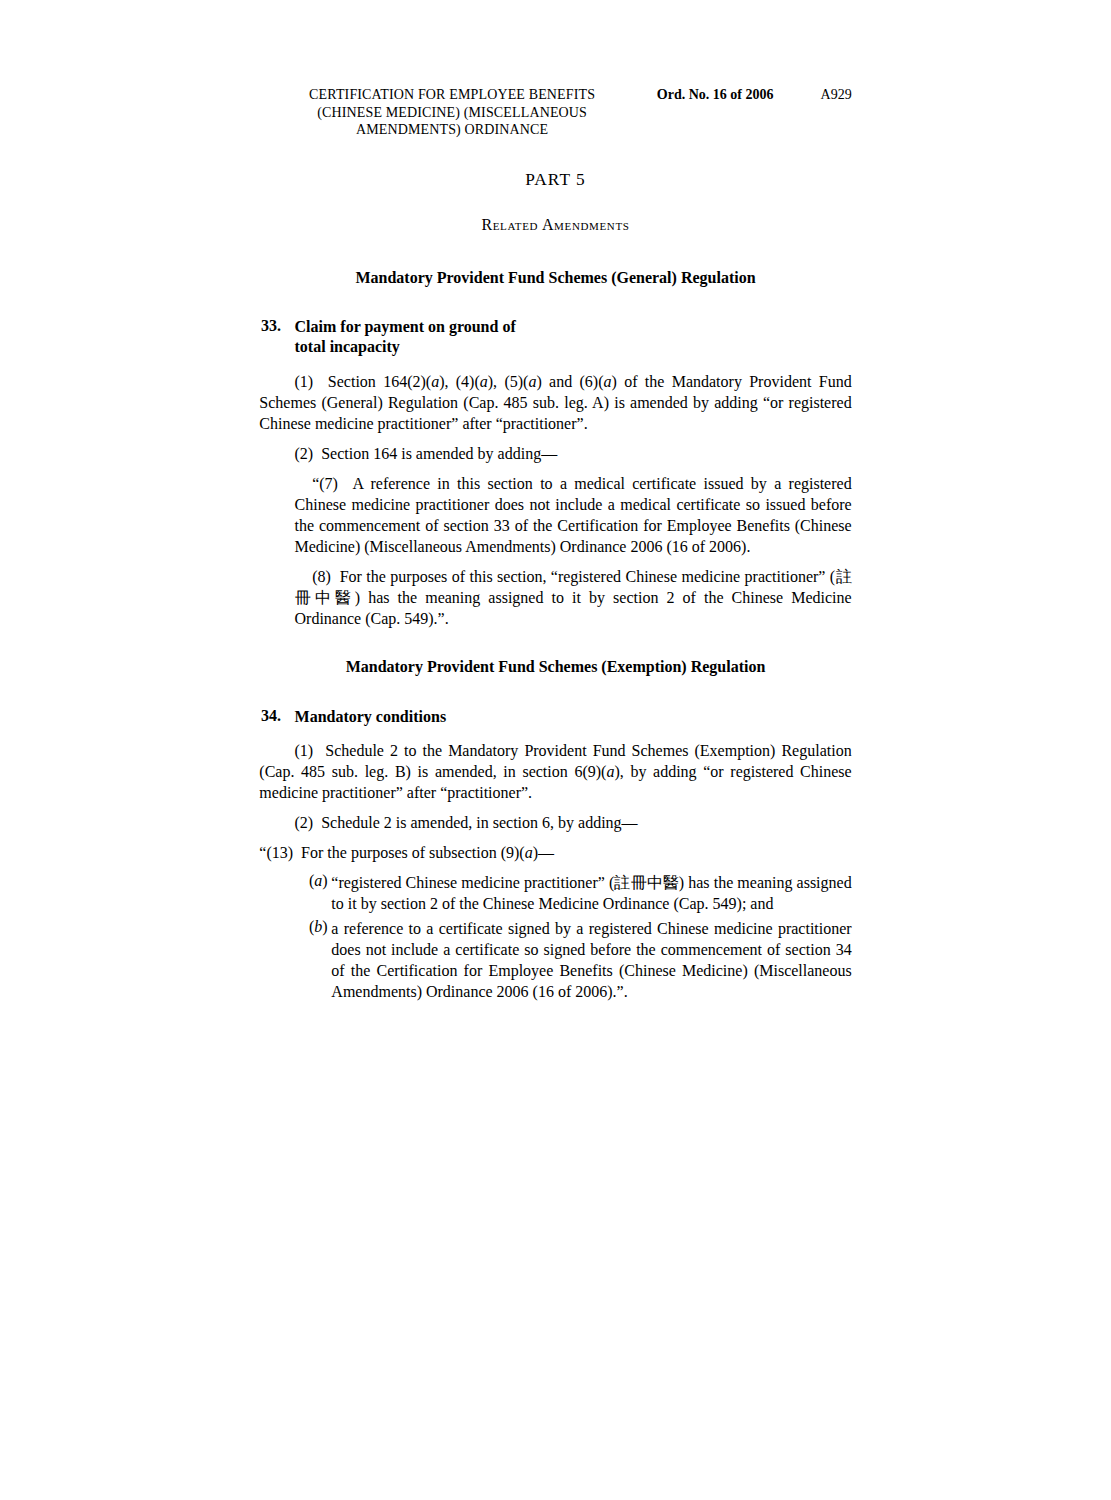Certification for Employee Benefits (Chinese Medicine) (Miscellaneous Amendments) Ordinance
Ord. No. 16 of 2006
A929
PART 5
Related Amendments
Mandatory Provident Fund Schemes (General) Regulation
33. Claim for payment on ground of
total incapacity
(1) Section 164(2)(a), (4)(a), (5)(a) and (6)(a) of the Mandatory Provident Fund Schemes (General) Regulation (Cap. 485 sub. leg. A) is amended by adding “or registered Chinese medicine practitioner” after “practitioner”.
(2) Section 164 is amended by adding—
“(7) A reference in this section to a medical certificate issued by a registered Chinese medicine practitioner does not include a medical certificate so issued before the commencement of section 33 of the Certification for Employee Benefits (Chinese Medicine) (Miscellaneous Amendments) Ordinance 2006 (16 of 2006).
(8) For the purposes of this section, “registered Chinese medicine practitioner” (註冊中醫) has the meaning assigned to it by section 2 of the Chinese Medicine Ordinance (Cap. 549).”.
Mandatory Provident Fund Schemes (Exemption) Regulation
34. Mandatory conditions
(1) Schedule 2 to the Mandatory Provident Fund Schemes (Exemption) Regulation (Cap. 485 sub. leg. B) is amended, in section 6(9)(a), by adding “or registered Chinese medicine practitioner” after “practitioner”.
(2) Schedule 2 is amended, in section 6, by adding—
“(13) For the purposes of subsection (9)(a)—
(a)
“registered Chinese medicine practitioner” (註冊中醫) has the meaning assigned to it by section 2 of the Chinese Medicine Ordinance (Cap. 549); and
(b)
a reference to a certificate signed by a registered Chinese medicine practitioner does not include a certificate so signed before the commencement of section 34 of the Certification for Employee Benefits (Chinese Medicine) (Miscellaneous Amendments) Ordinance 2006 (16 of 2006).”.